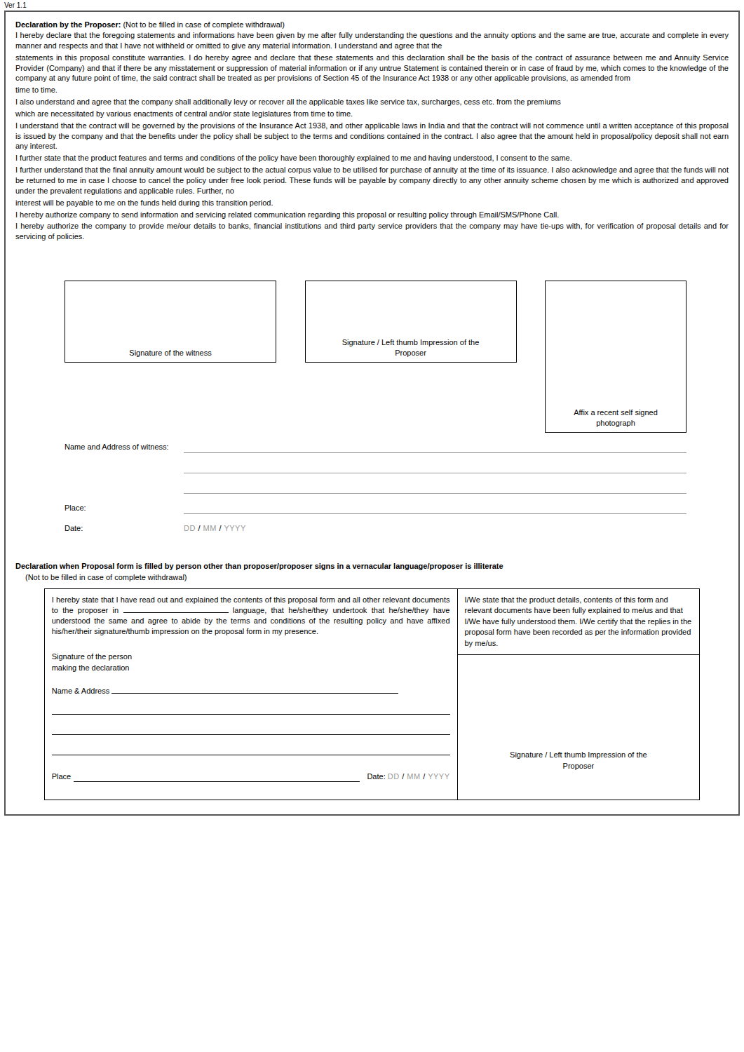Ver 1.1
Declaration by the Proposer:
(Not to be filled in case of complete withdrawal)
I hereby declare that the foregoing statements and informations have been given by me after fully understanding the questions and the annuity options and the same are true, accurate and complete in every manner and respects and that I have not withheld or omitted to give any material information. I understand and agree that the
statements in this proposal constitute warranties. I do hereby agree and declare that these statements and this declaration shall be the basis of the contract of assurance between me and Annuity Service Provider (Company) and that if there be any misstatement or suppression of material information or if any untrue Statement is contained therein or in case of fraud by me, which comes to the knowledge of the company at any future point of time, the said contract shall be treated as per provisions of Section 45 of the Insurance Act 1938 or any other applicable provisions, as amended from
time to time.
I also understand and agree that the company shall additionally levy or recover all the applicable taxes like service tax, surcharges, cess etc. from the premiums
which are necessitated by various enactments of central and/or state legislatures from time to time.
I understand that the contract will be governed by the provisions of the Insurance Act 1938, and other applicable laws in India and that the contract will not commence until a written acceptance of this proposal is issued by the company and that the benefits under the policy shall be subject to the terms and conditions contained in the contract. I also agree that the amount held in proposal/policy deposit shall not earn any interest.
I further state that the product features and terms and conditions of the policy have been thoroughly explained to me and having understood, I consent to the same.
I further understand that the final annuity amount would be subject to the actual corpus value to be utilised for purchase of annuity at the time of its issuance. I also acknowledge and agree that the funds will not be returned to me in case I choose to cancel the policy under free look period. These funds will be payable by company directly to any other annuity scheme chosen by me which is authorized and approved under the prevalent regulations and applicable rules. Further, no
interest will be payable to me on the funds held during this transition period.
I hereby authorize company to send information and servicing related communication regarding this proposal or resulting policy through Email/SMS/Phone Call.
I hereby authorize the company to provide me/our details to banks, financial institutions and third party service providers that the company may have tie-ups with, for verification of proposal details and for servicing of policies.
Signature of the witness
Signature / Left thumb Impression of the
Proposer
Affix a recent self signed
photograph
Name and Address of witness:
Place:
Date:
DD / MM / YYYY
Declaration when Proposal form is filled by person other than proposer/proposer signs in a vernacular language/proposer is illiterate
(Not to be filled in case of complete withdrawal)
| I hereby state that I have read out and explained the contents of this proposal form and all other relevant documents to the proposer in language, that he/she/they undertook that he/she/they have understood the same and agree to abide by the terms and conditions of the resulting policy and have affixed his/her/their signature/thumb impression on the proposal form in my presence. Signature of the person making the declaration Name & Address Place Date: DD / MM / YYYY | I/We state that the product details, contents of this form and relevant documents have been fully explained to me/us and that I/We have fully understood them. I/We certify that the replies in the proposal form have been recorded as per the information provided by me/us. |
| Signature / Left thumb Impression of the Proposer |